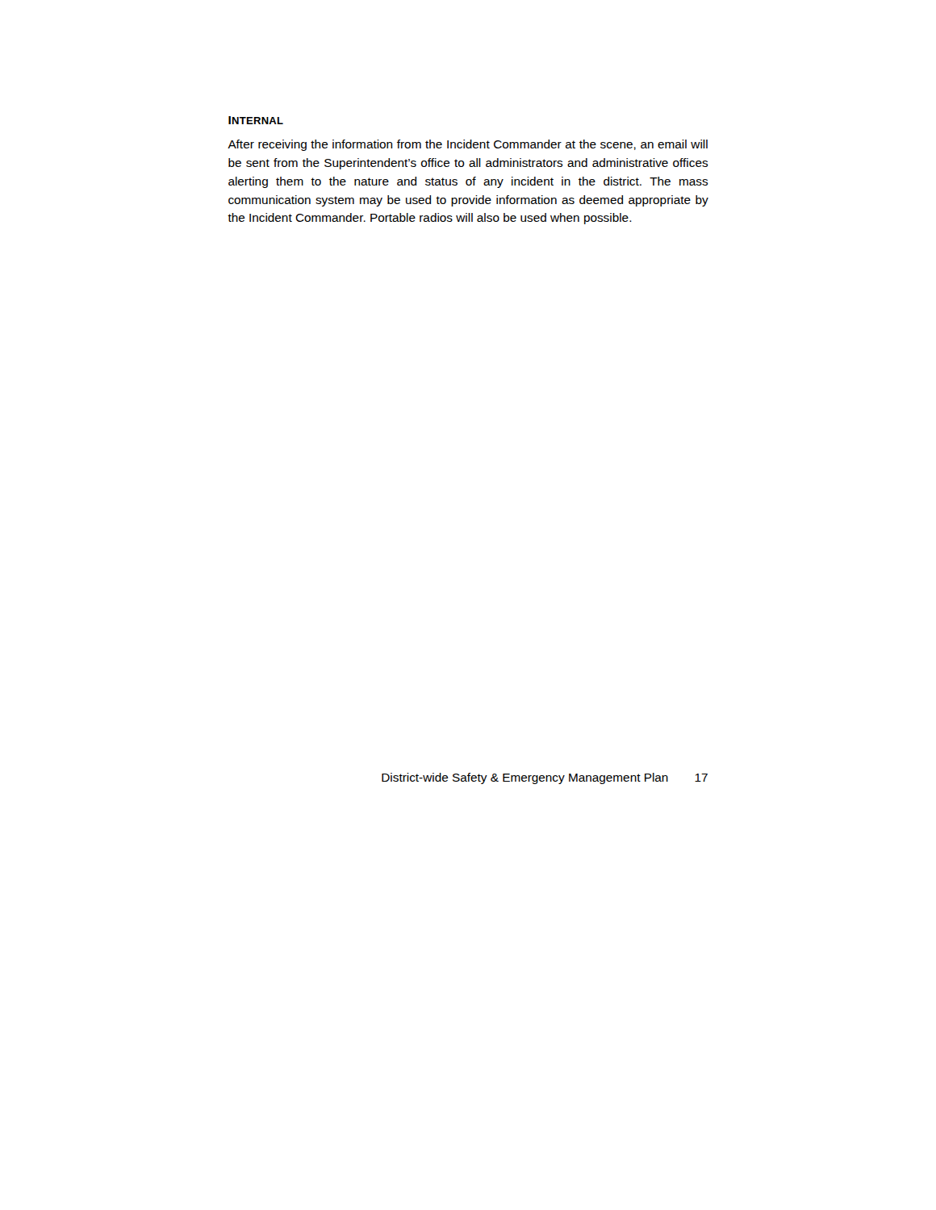INTERNAL
After receiving the information from the Incident Commander at the scene, an email will be sent from the Superintendent’s office to all administrators and administrative offices alerting them to the nature and status of any incident in the district. The mass communication system may be used to provide information as deemed appropriate by the Incident Commander. Portable radios will also be used when possible.
District-wide Safety & Emergency Management Plan17